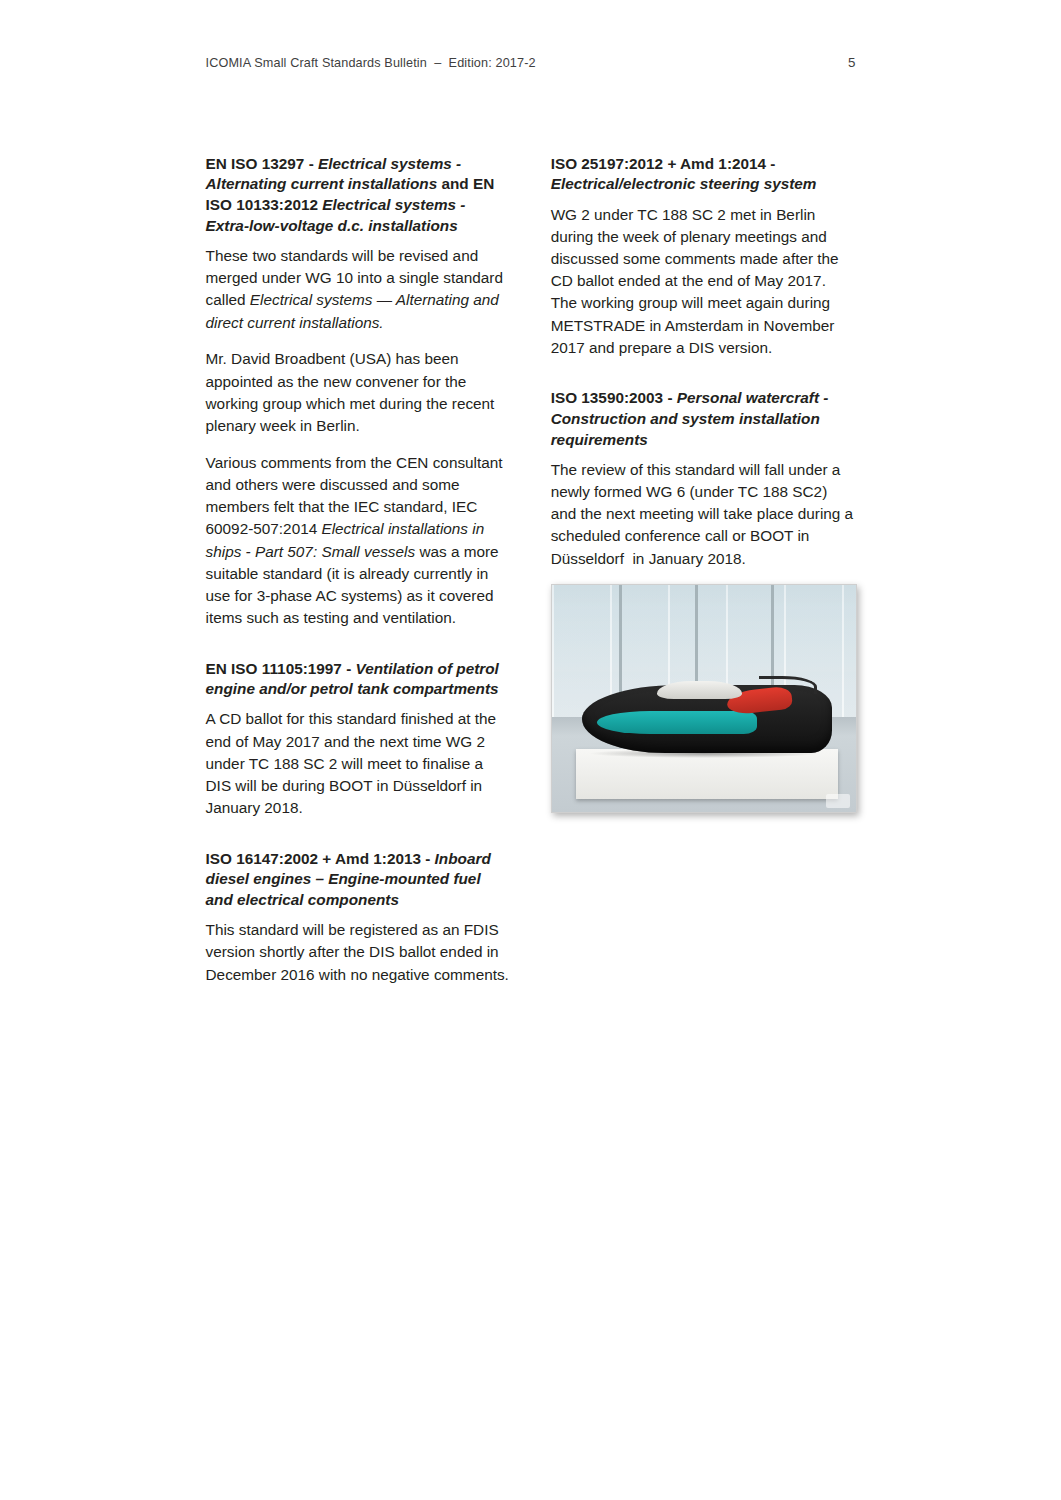ICOMIA Small Craft Standards Bulletin – Edition: 2017-2 5
EN ISO 13297 - Electrical systems - Alternating current installations and EN ISO 10133:2012 Electrical systems - Extra-low-voltage d.c. installations
These two standards will be revised and merged under WG 10 into a single standard called Electrical systems — Alternating and direct current installations.
Mr. David Broadbent (USA) has been appointed as the new convener for the working group which met during the recent plenary week in Berlin.
Various comments from the CEN consultant and others were discussed and some members felt that the IEC standard, IEC 60092-507:2014 Electrical installations in ships - Part 507: Small vessels was a more suitable standard (it is already currently in use for 3-phase AC systems) as it covered items such as testing and ventilation.
EN ISO 11105:1997 - Ventilation of petrol engine and/or petrol tank compartments
A CD ballot for this standard finished at the end of May 2017 and the next time WG 2 under TC 188 SC 2 will meet to finalise a DIS will be during BOOT in Düsseldorf in January 2018.
ISO 16147:2002 + Amd 1:2013 - Inboard diesel engines – Engine-mounted fuel and electrical components
This standard will be registered as an FDIS version shortly after the DIS ballot ended in December 2016 with no negative comments.
ISO 25197:2012 + Amd 1:2014 - Electrical/electronic steering system
WG 2 under TC 188 SC 2 met in Berlin during the week of plenary meetings and discussed some comments made after the CD ballot ended at the end of May 2017. The working group will meet again during METSTRADE in Amsterdam in November 2017 and prepare a DIS version.
ISO 13590:2003 - Personal watercraft - Construction and system installation requirements
The review of this standard will fall under a newly formed WG 6 (under TC 188 SC2) and the next meeting will take place during a scheduled conference call or BOOT in Düsseldorf in January 2018.